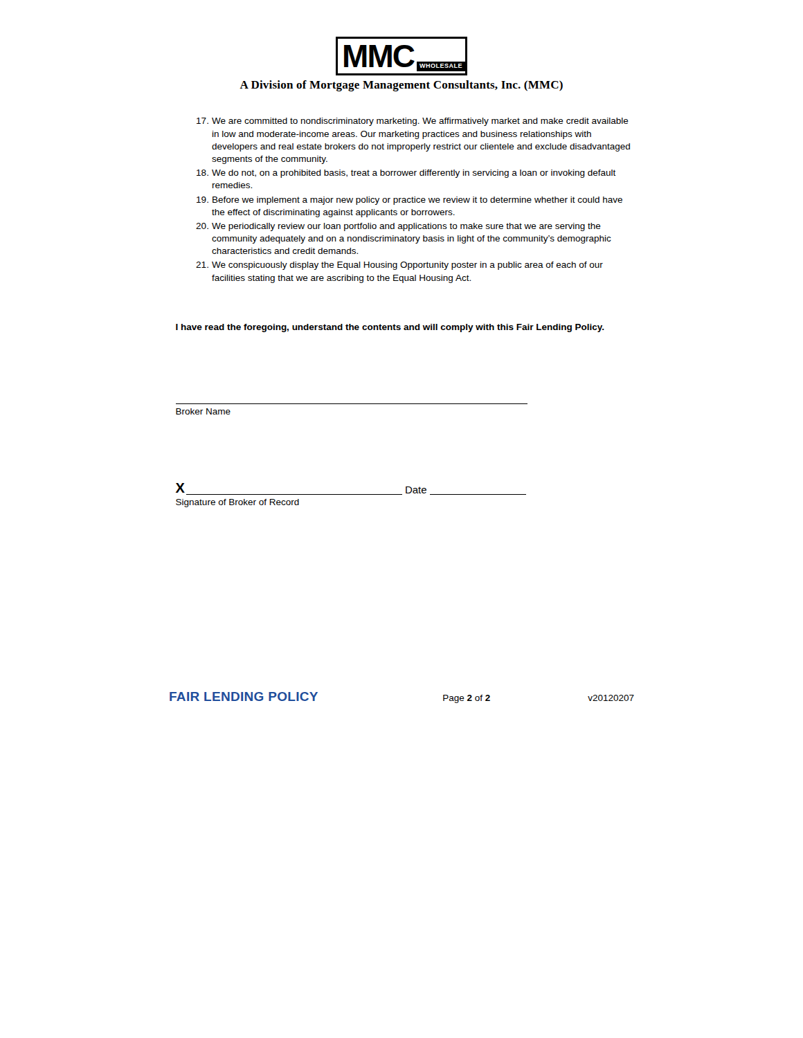MMC WHOLESALE
A Division of Mortgage Management Consultants, Inc. (MMC)
17. We are committed to nondiscriminatory marketing. We affirmatively market and make credit available in low and moderate-income areas. Our marketing practices and business relationships with developers and real estate brokers do not improperly restrict our clientele and exclude disadvantaged segments of the community.
18. We do not, on a prohibited basis, treat a borrower differently in servicing a loan or invoking default remedies.
19. Before we implement a major new policy or practice we review it to determine whether it could have the effect of discriminating against applicants or borrowers.
20. We periodically review our loan portfolio and applications to make sure that we are serving the community adequately and on a nondiscriminatory basis in light of the community’s demographic characteristics and credit demands.
21. We conspicuously display the Equal Housing Opportunity poster in a public area of each of our facilities stating that we are ascribing to the Equal Housing Act.
I have read the foregoing, understand the contents and will comply with this Fair Lending Policy.
Broker Name
X Date
Signature of Broker of Record
FAIR LENDING POLICY
Page 2 of 2
v20120207